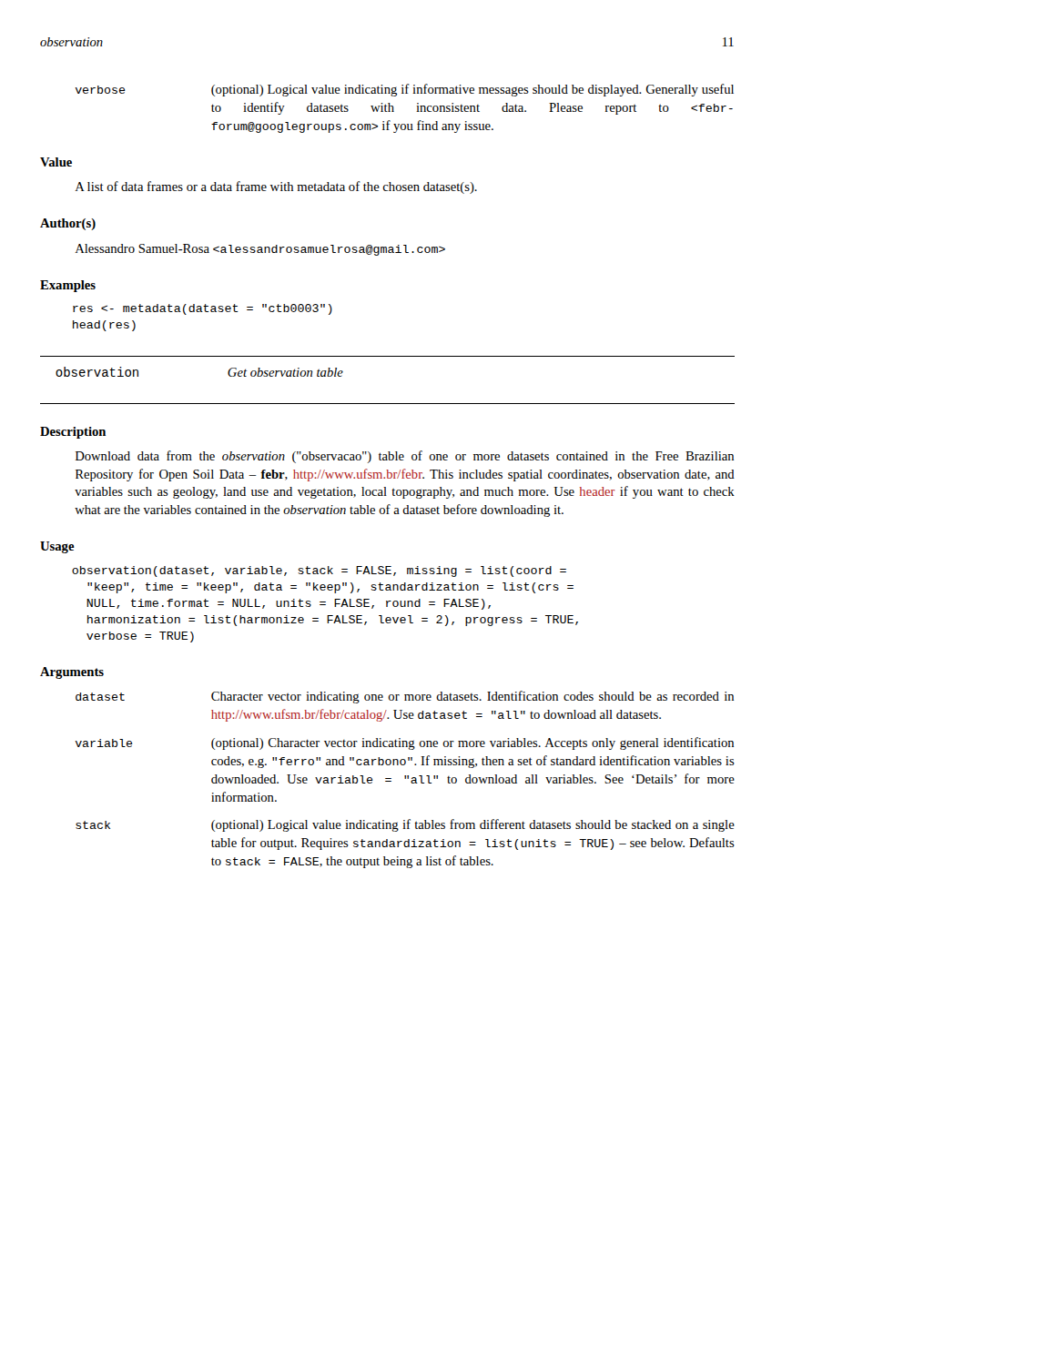observation 11
verbose
(optional) Logical value indicating if informative messages should be displayed. Generally useful to identify datasets with inconsistent data. Please report to <febr-forum@googlegroups.com> if you find any issue.
Value
A list of data frames or a data frame with metadata of the chosen dataset(s).
Author(s)
Alessandro Samuel-Rosa <alessandrosamuelrosa@gmail.com>
Examples
res <- metadata(dataset = "ctb0003")
head(res)
observation Get observation table
Description
Download data from the observation ("observacao") table of one or more datasets contained in the Free Brazilian Repository for Open Soil Data – febr, http://www.ufsm.br/febr. This includes spatial coordinates, observation date, and variables such as geology, land use and vegetation, local topography, and much more. Use header if you want to check what are the variables contained in the observation table of a dataset before downloading it.
Usage
observation(dataset, variable, stack = FALSE, missing = list(coord =
  "keep", time = "keep", data = "keep"), standardization = list(crs =
  NULL, time.format = NULL, units = FALSE, round = FALSE),
  harmonization = list(harmonize = FALSE, level = 2), progress = TRUE,
  verbose = TRUE)
Arguments
dataset
Character vector indicating one or more datasets. Identification codes should be as recorded in http://www.ufsm.br/febr/catalog/. Use dataset = "all" to download all datasets.
variable
(optional) Character vector indicating one or more variables. Accepts only general identification codes, e.g. "ferro" and "carbono". If missing, then a set of standard identification variables is downloaded. Use variable = "all" to download all variables. See ‘Details’ for more information.
stack
(optional) Logical value indicating if tables from different datasets should be stacked on a single table for output. Requires standardization = list(units = TRUE) – see below. Defaults to stack = FALSE, the output being a list of tables.